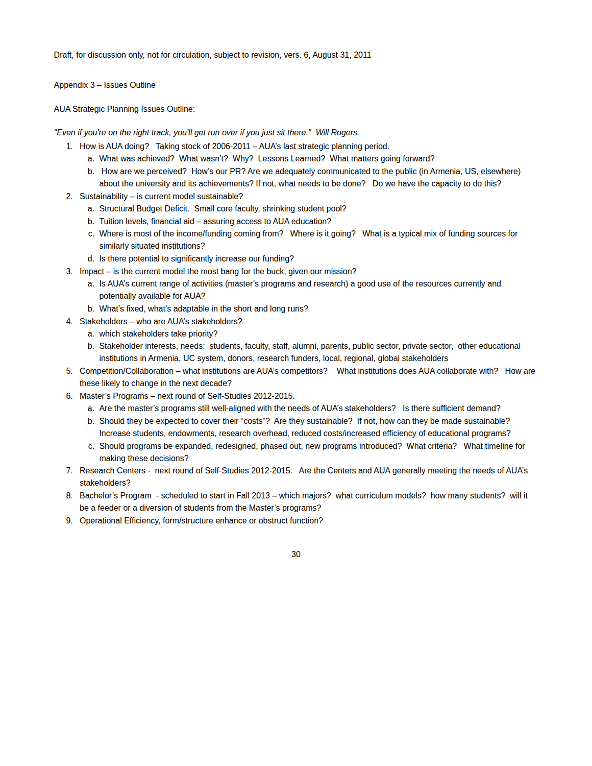Draft, for discussion only, not for circulation, subject to revision, vers. 6, August 31, 2011
Appendix 3 – Issues Outline
AUA Strategic Planning Issues Outline:
"Even if you're on the right track, you'll get run over if you just sit there." Will Rogers.
How is AUA doing? Taking stock of 2006-2011 – AUA’s last strategic planning period.
What was achieved? What wasn’t? Why? Lessons Learned? What matters going forward?
How are we perceived? How’s our PR? Are we adequately communicated to the public (in Armenia, US, elsewhere) about the university and its achievements? If not, what needs to be done? Do we have the capacity to do this?
Sustainability – is current model sustainable?
Structural Budget Deficit. Small core faculty, shrinking student pool?
Tuition levels, financial aid – assuring access to AUA education?
Where is most of the income/funding coming from? Where is it going? What is a typical mix of funding sources for similarly situated institutions?
Is there potential to significantly increase our funding?
Impact – is the current model the most bang for the buck, given our mission?
Is AUA’s current range of activities (master’s programs and research) a good use of the resources currently and potentially available for AUA?
What’s fixed, what’s adaptable in the short and long runs?
Stakeholders – who are AUA’s stakeholders?
which stakeholders take priority?
Stakeholder interests, needs: students, faculty, staff, alumni, parents, public sector, private sector, other educational institutions in Armenia, UC system, donors, research funders, local, regional, global stakeholders
Competition/Collaboration – what institutions are AUA’s competitors? What institutions does AUA collaborate with? How are these likely to change in the next decade?
Master’s Programs – next round of Self-Studies 2012-2015.
Are the master’s programs still well-aligned with the needs of AUA’s stakeholders? Is there sufficient demand?
Should they be expected to cover their “costs”? Are they sustainable? If not, how can they be made sustainable? Increase students, endowments, research overhead, reduced costs/increased efficiency of educational programs?
Should programs be expanded, redesigned, phased out, new programs introduced? What criteria? What timeline for making these decisions?
Research Centers - next round of Self-Studies 2012-2015. Are the Centers and AUA generally meeting the needs of AUA’s stakeholders?
Bachelor’s Program - scheduled to start in Fall 2013 – which majors? what curriculum models? how many students? will it be a feeder or a diversion of students from the Master’s programs?
Operational Efficiency, form/structure enhance or obstruct function?
30